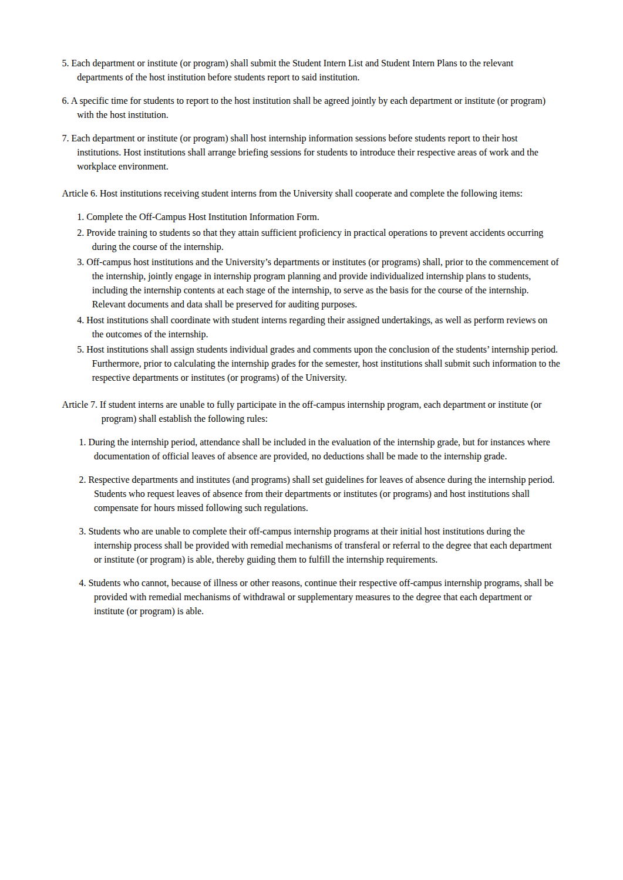5. Each department or institute (or program) shall submit the Student Intern List and Student Intern Plans to the relevant departments of the host institution before students report to said institution.
6. A specific time for students to report to the host institution shall be agreed jointly by each department or institute (or program) with the host institution.
7. Each department or institute (or program) shall host internship information sessions before students report to their host institutions. Host institutions shall arrange briefing sessions for students to introduce their respective areas of work and the workplace environment.
Article 6. Host institutions receiving student interns from the University shall cooperate and complete the following items:
1. Complete the Off-Campus Host Institution Information Form.
2. Provide training to students so that they attain sufficient proficiency in practical operations to prevent accidents occurring during the course of the internship.
3. Off-campus host institutions and the University’s departments or institutes (or programs) shall, prior to the commencement of the internship, jointly engage in internship program planning and provide individualized internship plans to students, including the internship contents at each stage of the internship, to serve as the basis for the course of the internship. Relevant documents and data shall be preserved for auditing purposes.
4. Host institutions shall coordinate with student interns regarding their assigned undertakings, as well as perform reviews on the outcomes of the internship.
5. Host institutions shall assign students individual grades and comments upon the conclusion of the students’ internship period. Furthermore, prior to calculating the internship grades for the semester, host institutions shall submit such information to the respective departments or institutes (or programs) of the University.
Article 7. If student interns are unable to fully participate in the off-campus internship program, each department or institute (or program) shall establish the following rules:
1. During the internship period, attendance shall be included in the evaluation of the internship grade, but for instances where documentation of official leaves of absence are provided, no deductions shall be made to the internship grade.
2. Respective departments and institutes (and programs) shall set guidelines for leaves of absence during the internship period. Students who request leaves of absence from their departments or institutes (or programs) and host institutions shall compensate for hours missed following such regulations.
3. Students who are unable to complete their off-campus internship programs at their initial host institutions during the internship process shall be provided with remedial mechanisms of transferal or referral to the degree that each department or institute (or program) is able, thereby guiding them to fulfill the internship requirements.
4. Students who cannot, because of illness or other reasons, continue their respective off-campus internship programs, shall be provided with remedial mechanisms of withdrawal or supplementary measures to the degree that each department or institute (or program) is able.